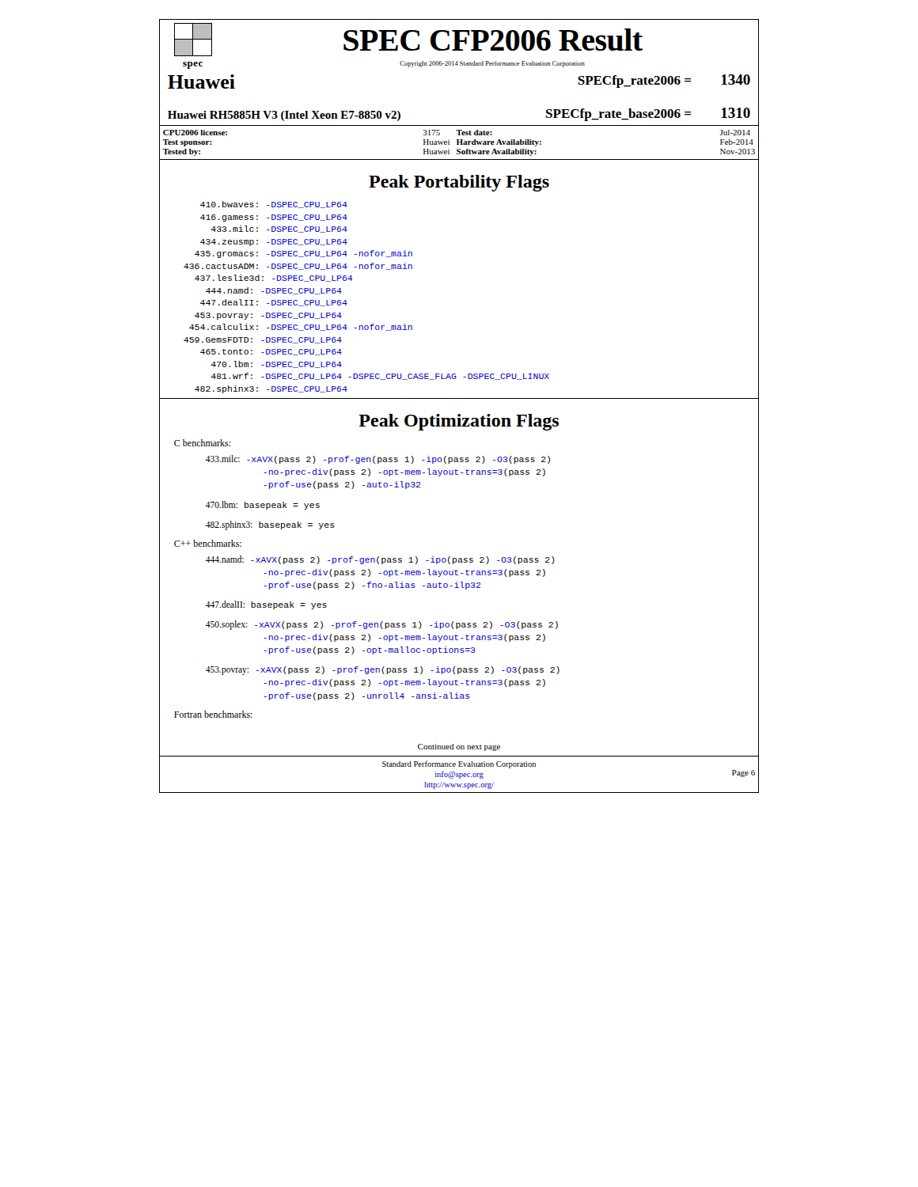spec
SPEC CFP2006 Result
Copyright 2006-2014 Standard Performance Evaluation Corporation
Huawei
Huawei RH5885H V3 (Intel Xeon E7-8850 v2)
SPECfp_rate2006 = 1340
SPECfp_rate_base2006 = 1310
| CPU2006 license: | 3175 | Test date: | Jul-2014 |
| Test sponsor: | Huawei | Hardware Availability: | Feb-2014 |
| Tested by: | Huawei | Software Availability: | Nov-2013 |
Peak Portability Flags
410.bwaves: -DSPEC_CPU_LP64
416.gamess: -DSPEC_CPU_LP64
433.milc: -DSPEC_CPU_LP64
434.zeusmp: -DSPEC_CPU_LP64
435.gromacs: -DSPEC_CPU_LP64 -nofor_main
436.cactusADM: -DSPEC_CPU_LP64 -nofor_main
437.leslie3d: -DSPEC_CPU_LP64
444.namd: -DSPEC_CPU_LP64
447.dealII: -DSPEC_CPU_LP64
453.povray: -DSPEC_CPU_LP64
454.calculix: -DSPEC_CPU_LP64 -nofor_main
459.GemsFDTD: -DSPEC_CPU_LP64
465.tonto: -DSPEC_CPU_LP64
470.lbm: -DSPEC_CPU_LP64
481.wrf: -DSPEC_CPU_LP64 -DSPEC_CPU_CASE_FLAG -DSPEC_CPU_LINUX
482.sphinx3: -DSPEC_CPU_LP64
Peak Optimization Flags
C benchmarks:
433.milc: -xAVX(pass 2) -prof-gen(pass 1) -ipo(pass 2) -O3(pass 2) -no-prec-div(pass 2) -opt-mem-layout-trans=3(pass 2) -prof-use(pass 2) -auto-ilp32
470.lbm: basepeak = yes
482.sphinx3: basepeak = yes
C++ benchmarks:
444.namd: -xAVX(pass 2) -prof-gen(pass 1) -ipo(pass 2) -O3(pass 2) -no-prec-div(pass 2) -opt-mem-layout-trans=3(pass 2) -prof-use(pass 2) -fno-alias -auto-ilp32
447.dealII: basepeak = yes
450.soplex: -xAVX(pass 2) -prof-gen(pass 1) -ipo(pass 2) -O3(pass 2) -no-prec-div(pass 2) -opt-mem-layout-trans=3(pass 2) -prof-use(pass 2) -opt-malloc-options=3
453.povray: -xAVX(pass 2) -prof-gen(pass 1) -ipo(pass 2) -O3(pass 2) -no-prec-div(pass 2) -opt-mem-layout-trans=3(pass 2) -prof-use(pass 2) -unroll4 -ansi-alias
Fortran benchmarks:
Continued on next page
Standard Performance Evaluation Corporation
info@spec.org
http://www.spec.org/
Page 6